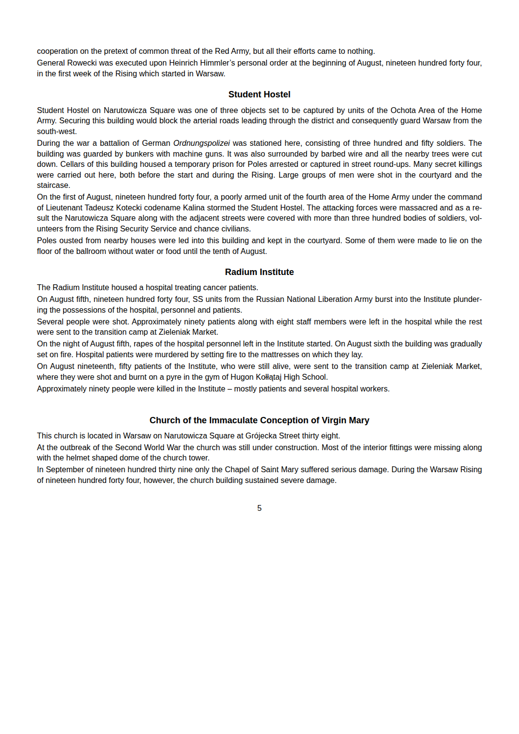cooperation on the pretext of common threat of the Red Army, but all their efforts came to nothing.
General Rowecki was executed upon Heinrich Himmler’s personal order at the beginning of August, nineteen hundred forty four, in the first week of the Rising which started in Warsaw.
Student Hostel
Student Hostel on Narutowicza Square was one of three objects set to be captured by units of the Ochota Area of the Home Army. Securing this building would block the arterial roads leading through the district and consequently guard Warsaw from the south-west.
During the war a battalion of German Ordnungspolizei was stationed here, consisting of three hundred and fifty soldiers. The building was guarded by bunkers with machine guns. It was also surrounded by barbed wire and all the nearby trees were cut down. Cellars of this building housed a temporary prison for Poles arrested or captured in street round-ups. Many secret killings were carried out here, both before the start and during the Rising. Large groups of men were shot in the courtyard and the staircase.
On the first of August, nineteen hundred forty four, a poorly armed unit of the fourth area of the Home Army under the command of Lieutenant Tadeusz Kotecki codename Kalina stormed the Student Hostel. The attacking forces were massacred and as a result the Narutowicza Square along with the adjacent streets were covered with more than three hundred bodies of soldiers, volunteers from the Rising Security Service and chance civilians.
Poles ousted from nearby houses were led into this building and kept in the courtyard. Some of them were made to lie on the floor of the ballroom without water or food until the tenth of August.
Radium Institute
The Radium Institute housed a hospital treating cancer patients.
On August fifth, nineteen hundred forty four, SS units from the Russian National Liberation Army burst into the Institute plundering the possessions of the hospital, personnel and patients.
Several people were shot. Approximately ninety patients along with eight staff members were left in the hospital while the rest were sent to the transition camp at Zieleniak Market.
On the night of August fifth, rapes of the hospital personnel left in the Institute started. On August sixth the building was gradually set on fire. Hospital patients were murdered by setting fire to the mattresses on which they lay.
On August nineteenth, fifty patients of the Institute, who were still alive, were sent to the transition camp at Zieleniak Market, where they were shot and burnt on a pyre in the gym of Hugon Kołłątaj High School.
Approximately ninety people were killed in the Institute – mostly patients and several hospital workers.
Church of the Immaculate Conception of Virgin Mary
This church is located in Warsaw on Narutowicza Square at Grójecka Street thirty eight.
At the outbreak of the Second World War the church was still under construction. Most of the interior fittings were missing along with the helmet shaped dome of the church tower.
In September of nineteen hundred thirty nine only the Chapel of Saint Mary suffered serious damage. During the Warsaw Rising of nineteen hundred forty four, however, the church building sustained severe damage.
5